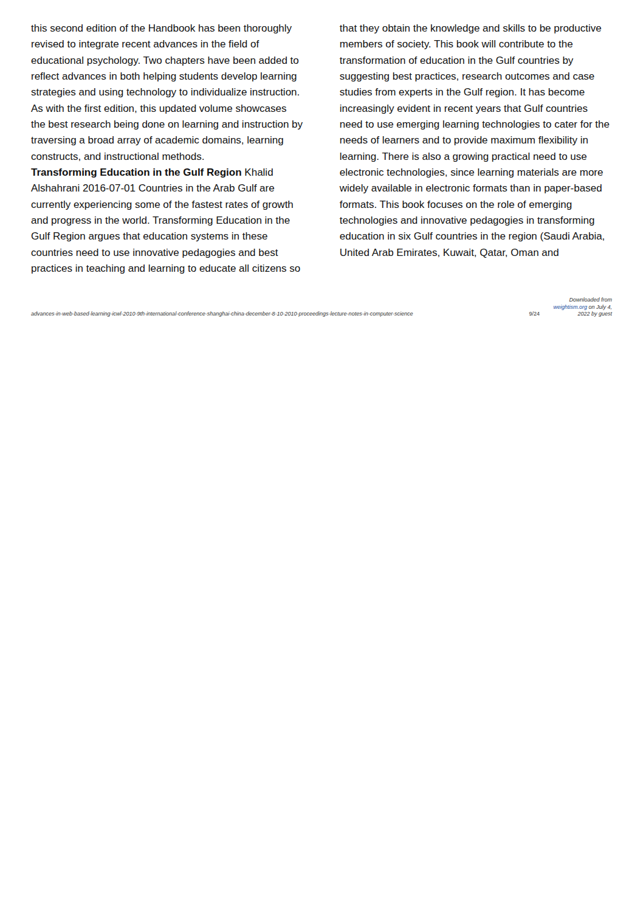this second edition of the Handbook has been thoroughly revised to integrate recent advances in the field of educational psychology. Two chapters have been added to reflect advances in both helping students develop learning strategies and using technology to individualize instruction. As with the first edition, this updated volume showcases the best research being done on learning and instruction by traversing a broad array of academic domains, learning constructs, and instructional methods.
Transforming Education in the Gulf Region Khalid Alshahrani 2016-07-01 Countries in the Arab Gulf are currently experiencing some of the fastest rates of growth and progress in the world. Transforming Education in the Gulf Region argues that education systems in these countries need to use innovative pedagogies and best practices in teaching and learning to educate all citizens so that they obtain the knowledge and skills to be productive members of society. This book will contribute to the transformation of education in the Gulf countries by suggesting best practices, research outcomes and case studies from experts in the Gulf region. It has become increasingly evident in recent years that Gulf countries need to use emerging learning technologies to cater for the needs of learners and to provide maximum flexibility in learning. There is also a growing practical need to use electronic technologies, since learning materials are more widely available in electronic formats than in paper-based formats. This book focuses on the role of emerging technologies and innovative pedagogies in transforming education in six Gulf countries in the region (Saudi Arabia, United Arab Emirates, Kuwait, Qatar, Oman and
advances-in-web-based-learning-icwl-2010-9th-international-conference-shanghai-china-december-8-10-2010-proceedings-lecture-notes-in-computer-science 9/24 Downloaded from
weightism.org on July 4,
2022 by guest